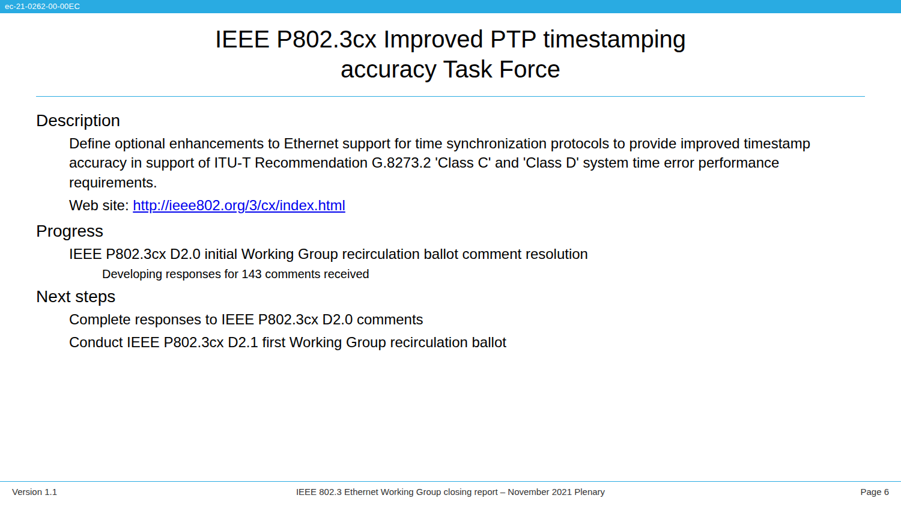ec-21-0262-00-00EC
IEEE P802.3cx Improved PTP timestamping
accuracy Task Force
Description
Define optional enhancements to Ethernet support for time synchronization protocols to provide improved timestamp accuracy in support of ITU-T Recommendation G.8273.2 'Class C' and 'Class D' system time error performance requirements.
Web site: http://ieee802.org/3/cx/index.html
Progress
IEEE P802.3cx D2.0 initial Working Group recirculation ballot comment resolution
Developing responses for 143 comments received
Next steps
Complete responses to IEEE P802.3cx D2.0 comments
Conduct IEEE P802.3cx D2.1 first Working Group recirculation ballot
Version 1.1
IEEE 802.3 Ethernet Working Group closing report – November 2021 Plenary
Page 6